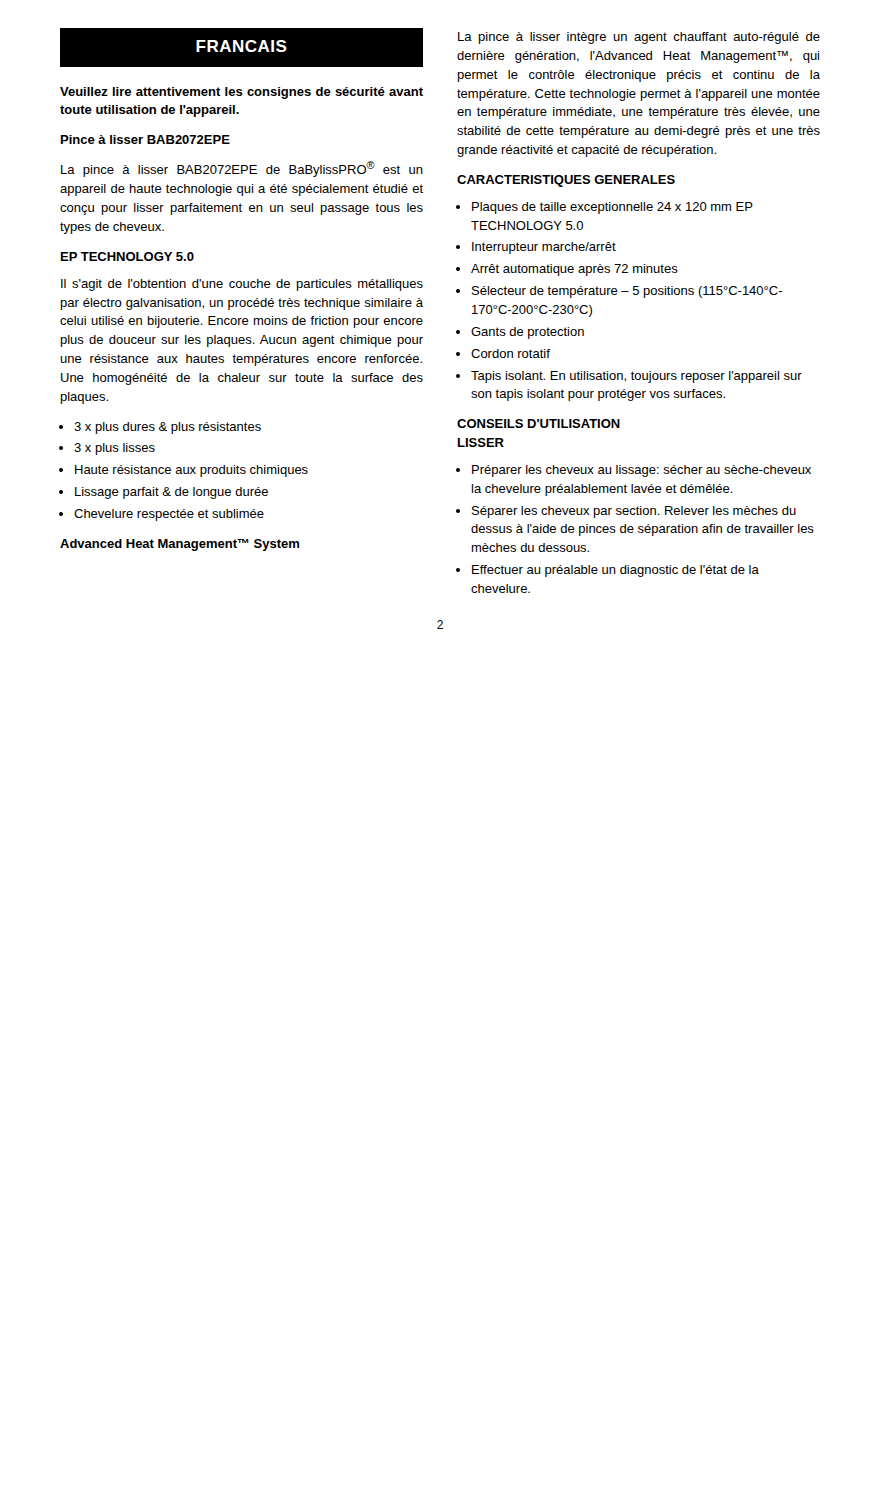FRANCAIS
Veuillez lire attentivement les consignes de sécurité avant toute utilisation de l'appareil.
Pince à lisser BAB2072EPE
La pince à lisser BAB2072EPE de BaBylissPRO® est un appareil de haute technologie qui a été spécialement étudié et conçu pour lisser parfaitement en un seul passage tous les types de cheveux.
EP TECHNOLOGY 5.0
Il s'agit de l'obtention d'une couche de particules métalliques par électro galvanisation, un procédé très technique similaire à celui utilisé en bijouterie. Encore moins de friction pour encore plus de douceur sur les plaques. Aucun agent chimique pour une résistance aux hautes températures encore renforcée. Une homogénéité de la chaleur sur toute la surface des plaques.
3 x plus dures & plus résistantes
3 x plus lisses
Haute résistance aux produits chimiques
Lissage parfait & de longue durée
Chevelure respectée et sublimée
Advanced Heat Management™ System
La pince à lisser intègre un agent chauffant auto-régulé de dernière génération, l'Advanced Heat Management™, qui permet le contrôle électronique précis et continu de la température. Cette technologie permet à l'appareil une montée en température immédiate, une température très élevée, une stabilité de cette température au demi-degré près et une très grande réactivité et capacité de récupération.
CARACTERISTIQUES GENERALES
Plaques de taille exceptionnelle 24 x 120 mm EP TECHNOLOGY 5.0
Interrupteur marche/arrêt
Arrêt automatique après 72 minutes
Sélecteur de température – 5 positions (115°C-140°C-170°C-200°C-230°C)
Gants de protection
Cordon rotatif
Tapis isolant. En utilisation, toujours reposer l'appareil sur son tapis isolant pour protéger vos surfaces.
CONSEILS D'UTILISATION
LISSER
Préparer les cheveux au lissage: sécher au sèche-cheveux la chevelure préalablement lavée et démêlée.
Séparer les cheveux par section. Relever les mèches du dessus à l'aide de pinces de séparation afin de travailler les mèches du dessous.
Effectuer au préalable un diagnostic de l'état de la chevelure.
2